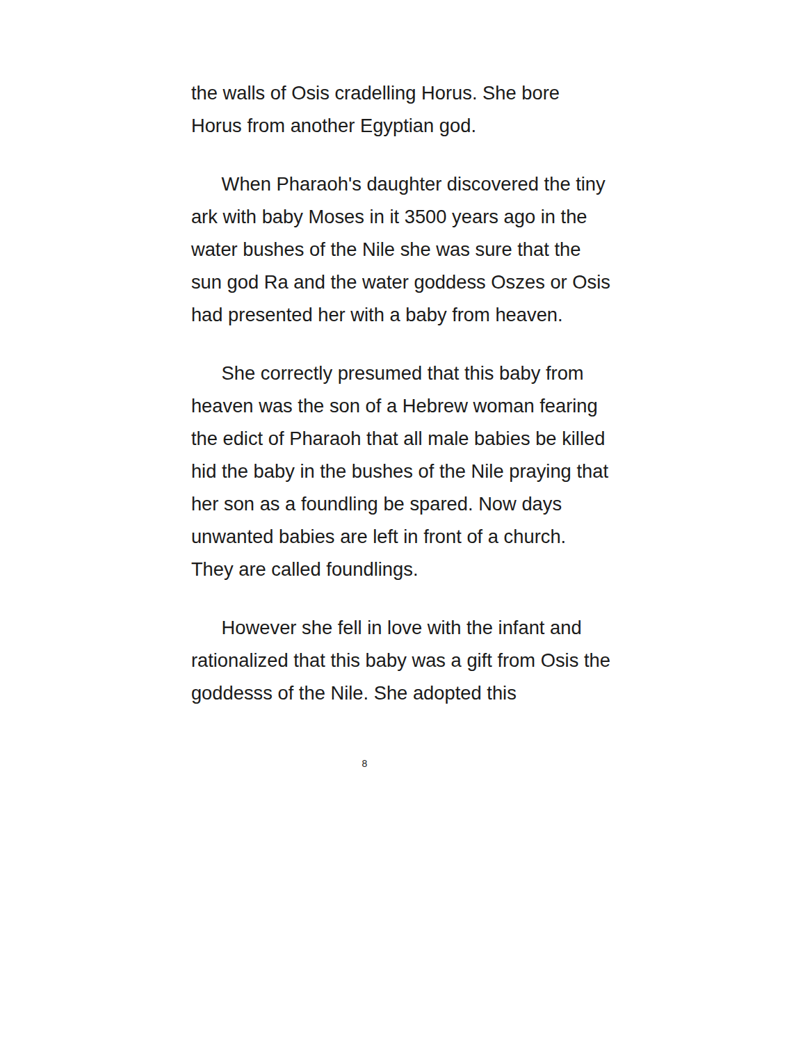the walls of Osis cradelling Horus. She bore Horus from another Egyptian god.
When Pharaoh's daughter discovered the tiny ark with baby Moses in it 3500 years ago in the water bushes of the Nile she was sure that the sun god Ra and the water goddess Oszes or Osis had presented her with a baby from heaven.
She correctly presumed that this baby from heaven was the son of a Hebrew woman fearing the edict of Pharaoh that all male babies be killed hid the baby in the bushes of the Nile praying that her son as a foundling be spared. Now days unwanted babies are left in front of a church. They are called foundlings.
However she fell in love with the infant and rationalized that this baby was a gift from Osis the goddesss of the Nile. She adopted this
8